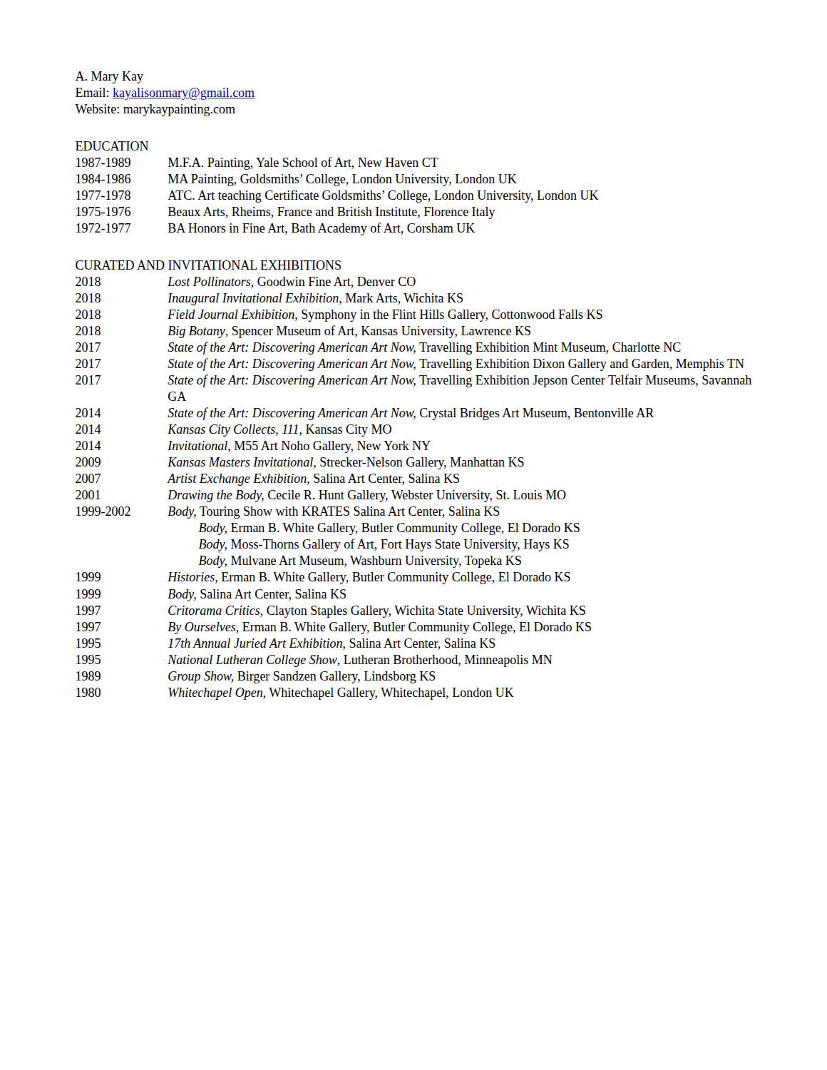A. Mary Kay
Email: kayalisonmary@gmail.com
Website: marykaypainting.com
EDUCATION
1987-1989
M.F.A. Painting, Yale School of Art, New Haven CT
1984-1986
MA Painting, Goldsmiths’ College, London University, London UK
1977-1978
ATC. Art teaching Certificate Goldsmiths’ College, London University, London UK
1975-1976
Beaux Arts, Rheims, France and British Institute, Florence Italy
1972-1977
BA Honors in Fine Art, Bath Academy of Art, Corsham UK
CURATED AND INVITATIONAL EXHIBITIONS
2018
Lost Pollinators, Goodwin Fine Art, Denver CO
2018
Inaugural Invitational Exhibition, Mark Arts, Wichita KS
2018
Field Journal Exhibition, Symphony in the Flint Hills Gallery, Cottonwood Falls KS
2018
Big Botany, Spencer Museum of Art, Kansas University, Lawrence KS
2017
State of the Art: Discovering American Art Now, Travelling Exhibition Mint Museum, Charlotte NC
2017
State of the Art: Discovering American Art Now, Travelling Exhibition Dixon Gallery and Garden, Memphis TN
2017
State of the Art: Discovering American Art Now, Travelling Exhibition Jepson Center Telfair Museums, Savannah GA
2014
State of the Art: Discovering American Art Now, Crystal Bridges Art Museum, Bentonville AR
2014
Kansas City Collects, 111, Kansas City MO
2014
Invitational, M55 Art Noho Gallery, New York NY
2009
Kansas Masters Invitational, Strecker-Nelson Gallery, Manhattan KS
2007
Artist Exchange Exhibition, Salina Art Center, Salina KS
2001
Drawing the Body, Cecile R. Hunt Gallery, Webster University, St. Louis MO
1999-2002
Body, Touring Show with KRATES Salina Art Center, Salina KS
Body, Erman B. White Gallery, Butler Community College, El Dorado KS
Body, Moss-Thorns Gallery of Art, Fort Hays State University, Hays KS
Body, Mulvane Art Museum, Washburn University, Topeka KS
1999
Histories, Erman B. White Gallery, Butler Community College, El Dorado KS
1999
Body, Salina Art Center, Salina KS
1997
Critorama Critics, Clayton Staples Gallery, Wichita State University, Wichita KS
1997
By Ourselves, Erman B. White Gallery, Butler Community College, El Dorado KS
1995
17th Annual Juried Art Exhibition, Salina Art Center, Salina KS
1995
National Lutheran College Show, Lutheran Brotherhood, Minneapolis MN
1989
Group Show, Birger Sandzen Gallery, Lindsborg KS
1980
Whitechapel Open, Whitechapel Gallery, Whitechapel, London UK